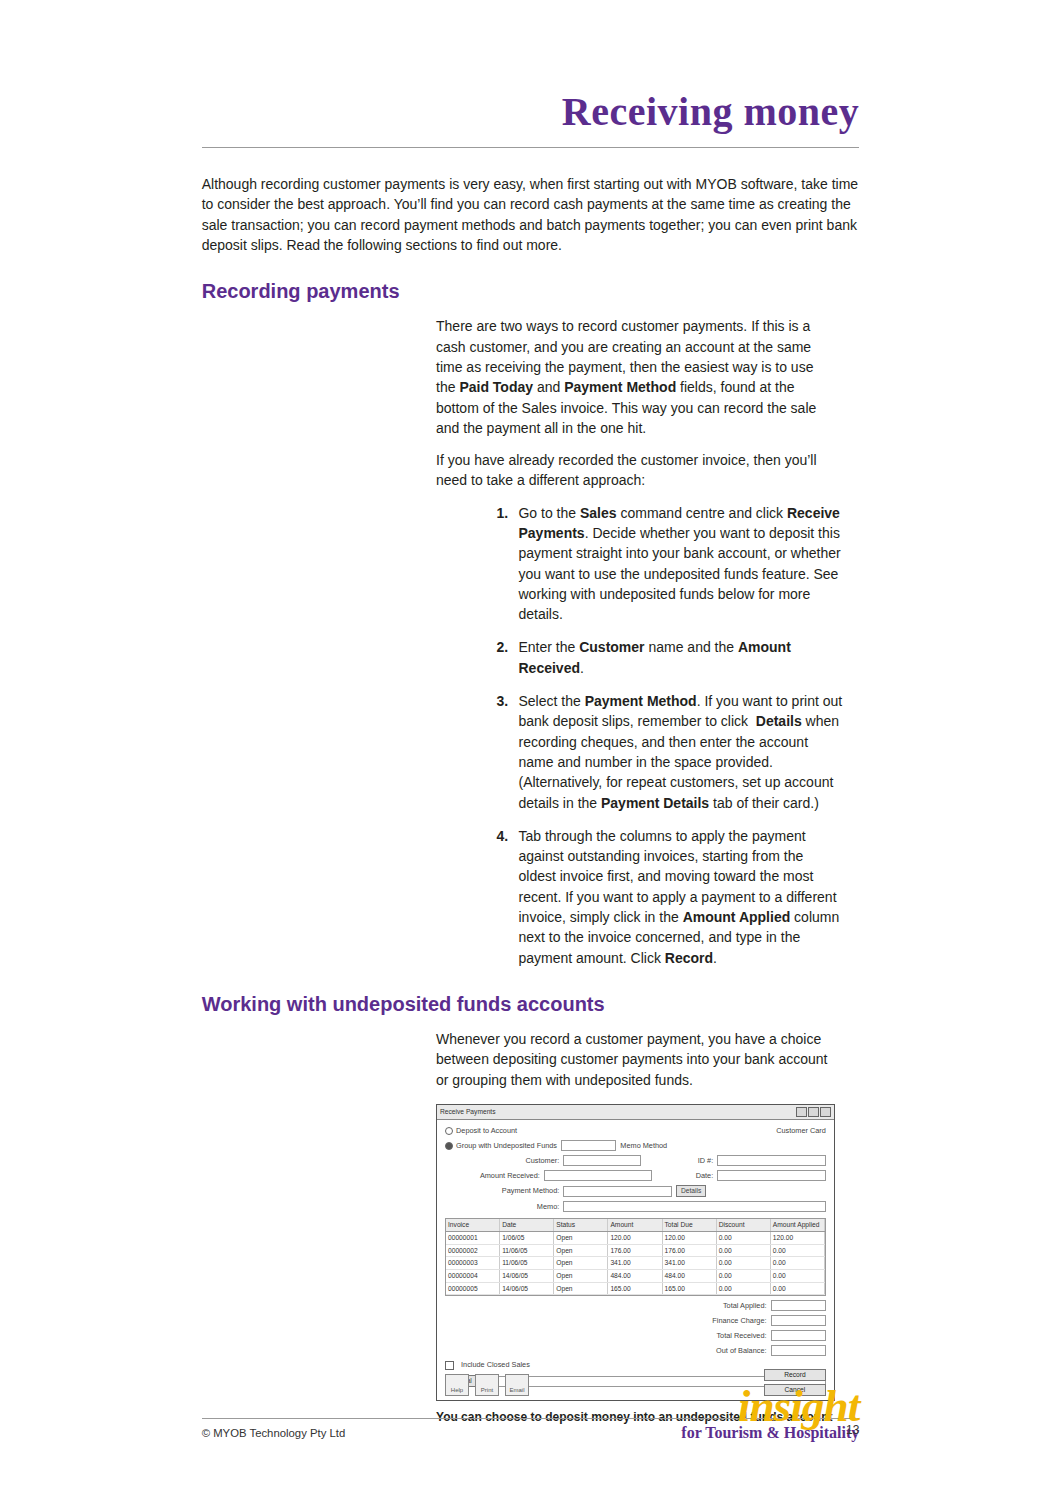Receiving money
Although recording customer payments is very easy, when first starting out with MYOB software, take time to consider the best approach. You’ll find you can record cash payments at the same time as creating the sale transaction; you can record payment methods and batch payments together; you can even print bank deposit slips. Read the following sections to find out more.
Recording payments
There are two ways to record customer payments. If this is a cash customer, and you are creating an account at the same time as receiving the payment, then the easiest way is to use the Paid Today and Payment Method fields, found at the bottom of the Sales invoice. This way you can record the sale and the payment all in the one hit.
If you have already recorded the customer invoice, then you’ll need to take a different approach:
Go to the Sales command centre and click Receive Payments. Decide whether you want to deposit this payment straight into your bank account, or whether you want to use the undeposited funds feature. See working with undeposited funds below for more details.
Enter the Customer name and the Amount Received.
Select the Payment Method. If you want to print out bank deposit slips, remember to click Details when recording cheques, and then enter the account name and number in the space provided. (Alternatively, for repeat customers, set up account details in the Payment Details tab of their card.)
Tab through the columns to apply the payment against outstanding invoices, starting from the oldest invoice first, and moving toward the most recent. If you want to apply a payment to a different invoice, simply click in the Amount Applied column next to the invoice concerned, and type in the payment amount. Click Record.
Working with undeposited funds accounts
Whenever you record a customer payment, you have a choice between depositing customer payments into your bank account or grouping them with undeposited funds.
Receive Payments
Deposit to Account Customer Card
Group with Undeposited Funds Memo Method
Customer: ID #:
Amount Received: Date:
Payment Method: Details
Memo:
Invoice
Date
Status
Amount
Total Due
Discount
Amount Applied
00000001
1/06/05
Open
120.00
120.00
0.00
120.00
00000002
11/06/05
Open
176.00
176.00
0.00
0.00
00000003
11/06/05
Open
341.00
341.00
0.00
0.00
00000004
14/06/05
Open
484.00
484.00
0.00
0.00
00000005
14/06/05
Open
165.00
165.00
0.00
0.00
Total Applied:
Finance Charge:
Total Received:
Out of Balance:
Include Closed Sales
Journal
Help
Print
Email
Record Cancel
You can choose to deposit money into an undeposited funds account
© MYOB Technology Pty Ltd
insight
for Tourism & Hospitality
13